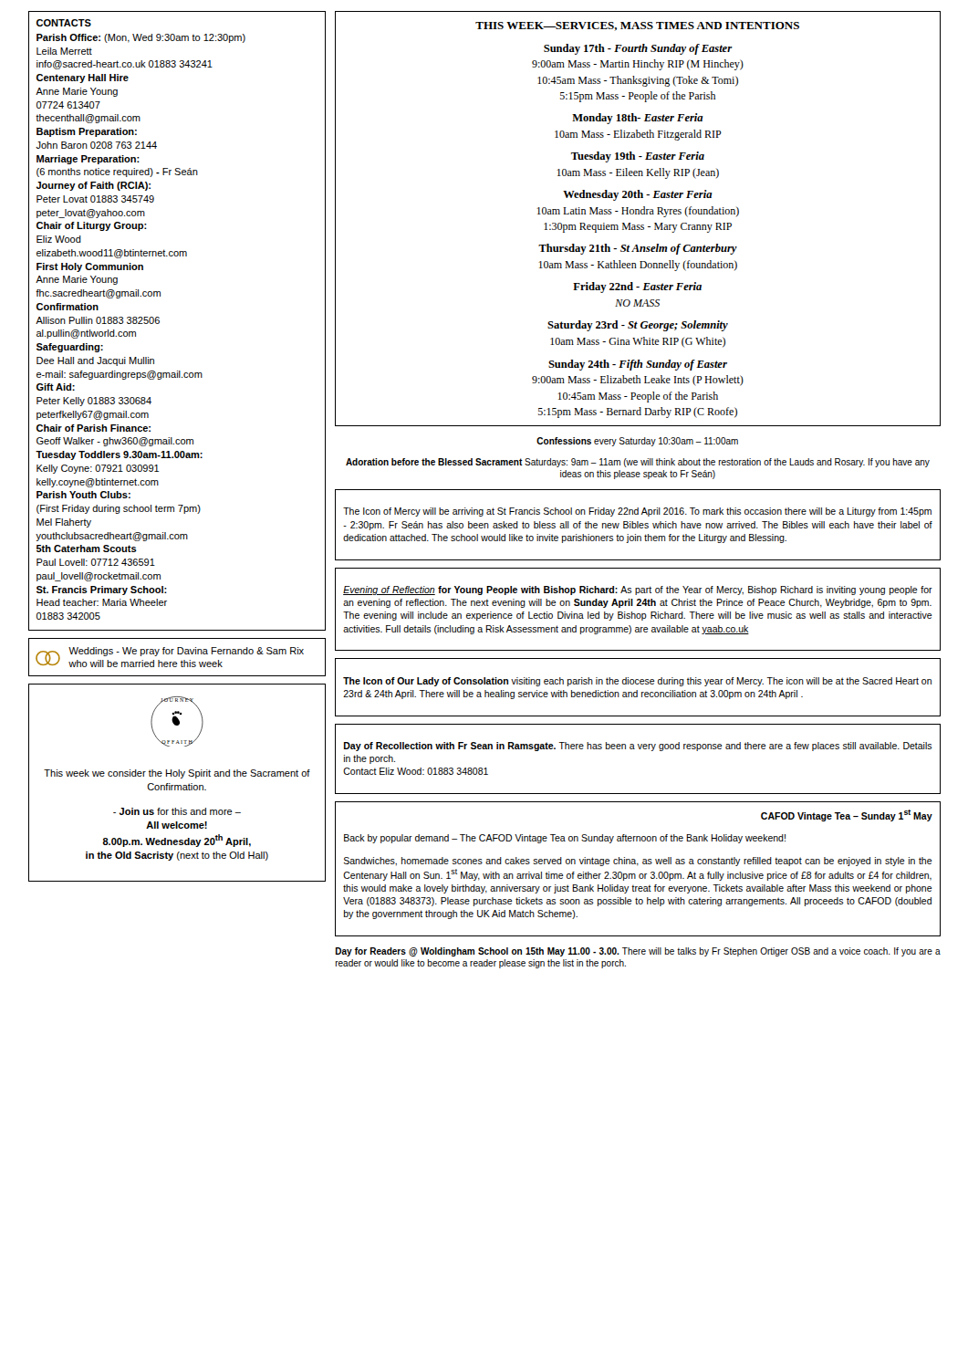CONTACTS
Parish Office: (Mon, Wed 9:30am to 12:30pm)
Leila Merrett
info@sacred-heart.co.uk 01883 343241
Centenary Hall Hire
Anne Marie Young
07724 613407
thecenthall@gmail.com
Baptism Preparation:
John Baron 0208 763 2144
Marriage Preparation:
(6 months notice required) - Fr Seán
Journey of Faith (RCIA):
Peter Lovat 01883 345749
peter_lovat@yahoo.com
Chair of Liturgy Group:
Eliz Wood
elizabeth.wood11@btinternet.com
First Holy Communion
Anne Marie Young
fhc.sacredheart@gmail.com
Confirmation
Allison Pullin 01883 382506
al.pullin@ntlworld.com
Safeguarding:
Dee Hall and Jacqui Mullin
e-mail: safeguardingreps@gmail.com
Gift Aid:
Peter Kelly 01883 330684
peterfkelly67@gmail.com
Chair of Parish Finance:
Geoff Walker - ghw360@gmail.com
Tuesday Toddlers 9.30am-11.00am:
Kelly Coyne: 07921 030991
kelly.coyne@btinternet.com
Parish Youth Clubs:
(First Friday during school term 7pm)
Mel Flaherty
youthclubsacredheart@gmail.com
5th Caterham Scouts
Paul Lovell: 07712 436591
paul_lovell@rocketmail.com
St. Francis Primary School:
Head teacher: Maria Wheeler
01883 342005
Weddings - We pray for Davina Fernando & Sam Rix who will be married here this week
J O U R N E Y O F F A I T H
This week we consider the Holy Spirit and the Sacrament of Confirmation.
- Join us for this and more –
All welcome!
8.00p.m. Wednesday 20th April,
in the Old Sacristy (next to the Old Hall)
THIS WEEK—SERVICES, MASS TIMES AND INTENTIONS
Sunday 17th - Fourth Sunday of Easter
9:00am Mass - Martin Hinchy RIP (M Hinchey)
10:45am Mass - Thanksgiving (Toke & Tomi)
5:15pm Mass - People of the Parish
Monday 18th- Easter Feria
10am Mass - Elizabeth Fitzgerald RIP
Tuesday 19th - Easter Feria
10am Mass - Eileen Kelly RIP (Jean)
Wednesday 20th - Easter Feria
10am Latin Mass - Hondra Ryres (foundation)
1:30pm Requiem Mass - Mary Cranny RIP
Thursday 21th - St Anselm of Canterbury
10am Mass - Kathleen Donnelly (foundation)
Friday 22nd - Easter Feria
NO MASS
Saturday 23rd - St George; Solemnity
10am Mass - Gina White RIP (G White)
Sunday 24th - Fifth Sunday of Easter
9:00am Mass - Elizabeth Leake Ints (P Howlett)
10:45am Mass - People of the Parish
5:15pm Mass - Bernard Darby RIP (C Roofe)
Confessions every Saturday 10:30am – 11:00am
Adoration before the Blessed Sacrament Saturdays: 9am – 11am (we will think about the restoration of the Lauds and Rosary. If you have any ideas on this please speak to Fr Seán)
The Icon of Mercy will be arriving at St Francis School on Friday 22nd April 2016. To mark this occasion there will be a Liturgy from 1:45pm - 2:30pm. Fr Seán has also been asked to bless all of the new Bibles which have now arrived. The Bibles will each have their label of dedication attached. The school would like to invite parishioners to join them for the Liturgy and Blessing.
Evening of Reflection for Young People with Bishop Richard: As part of the Year of Mercy, Bishop Richard is inviting young people for an evening of reflection. The next evening will be on Sunday April 24th at Christ the Prince of Peace Church, Weybridge, 6pm to 9pm. The evening will include an experience of Lectio Divina led by Bishop Richard. There will be live music as well as stalls and interactive activities. Full details (including a Risk Assessment and programme) are available at yaab.co.uk
The Icon of Our Lady of Consolation visiting each parish in the diocese during this year of Mercy. The icon will be at the Sacred Heart on 23rd & 24th April. There will be a healing service with benediction and reconciliation at 3.00pm on 24th April .
Day of Recollection with Fr Sean in Ramsgate. There has been a very good response and there are a few places still available. Details in the porch.
Contact Eliz Wood: 01883 348081
CAFOD Vintage Tea – Sunday 1st May
Back by popular demand – The CAFOD Vintage Tea on Sunday afternoon of the Bank Holiday weekend!
Sandwiches, homemade scones and cakes served on vintage china, as well as a constantly refilled teapot can be enjoyed in style in the Centenary Hall on Sun. 1st May, with an arrival time of either 2.30pm or 3.00pm. At a fully inclusive price of £8 for adults or £4 for children, this would make a lovely birthday, anniversary or just Bank Holiday treat for everyone. Tickets available after Mass this weekend or phone Vera (01883 348373). Please purchase tickets as soon as possible to help with catering arrangements. All proceeds to CAFOD (doubled by the government through the UK Aid Match Scheme).
Day for Readers @ Woldingham School on 15th May 11.00 - 3.00. There will be talks by Fr Stephen Ortiger OSB and a voice coach. If you are a reader or would like to become a reader please sign the list in the porch.